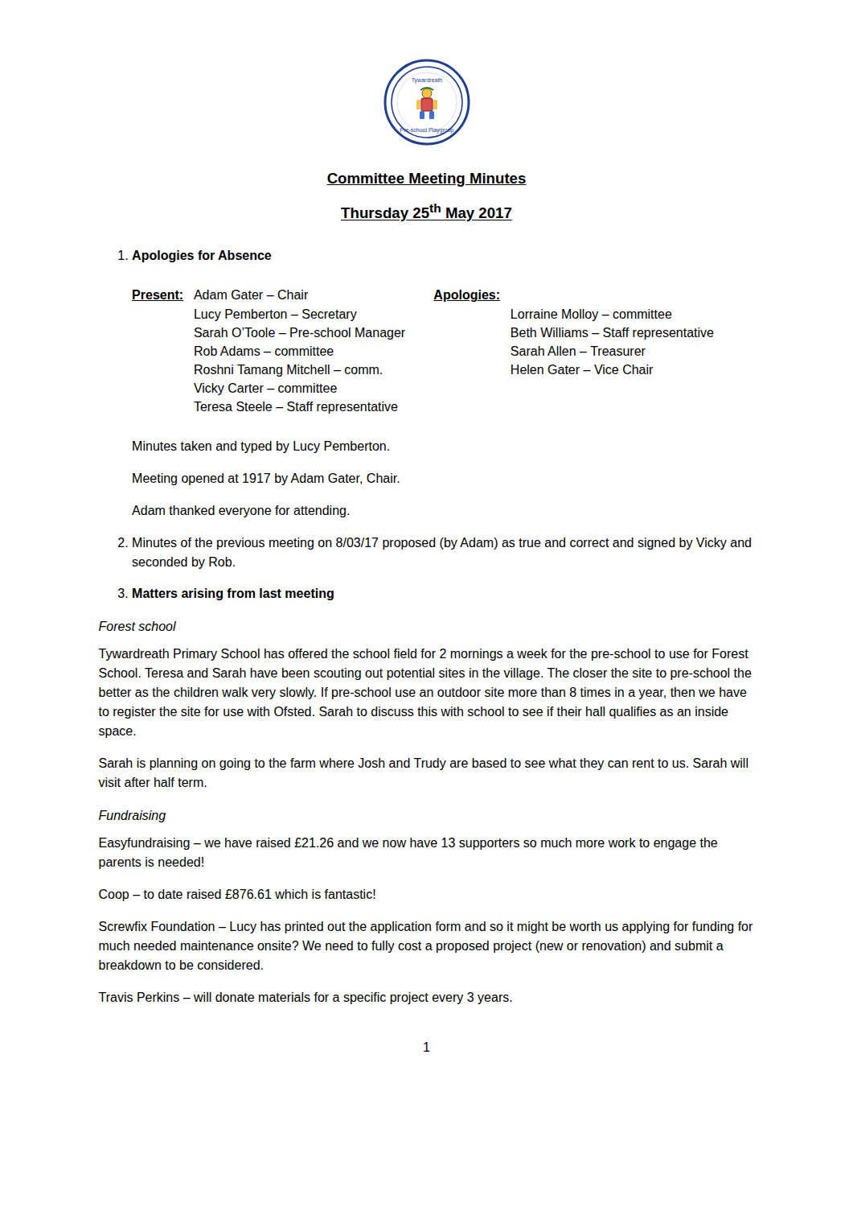Tywardreath Pre-school Playgroup
Committee Meeting Minutes
Thursday 25th May 2017
Apologies for Absence
| Present: | Adam Gater – Chair | Apologies: | |
| | Lucy Pemberton – Secretary | | Lorraine Molloy – committee |
| | Sarah O’Toole – Pre-school Manager | | Beth Williams – Staff representative |
| | Rob Adams – committee | | Sarah Allen – Treasurer |
| | Roshni Tamang Mitchell – comm. | | Helen Gater – Vice Chair |
| | Vicky Carter – committee | | |
| | Teresa Steele – Staff representative | | |
Minutes taken and typed by Lucy Pemberton.
Meeting opened at 1917 by Adam Gater, Chair.
Adam thanked everyone for attending.
Minutes of the previous meeting on 8/03/17 proposed (by Adam) as true and correct and signed by Vicky and seconded by Rob.
Matters arising from last meeting
Forest school
Tywardreath Primary School has offered the school field for 2 mornings a week for the pre-school to use for Forest School. Teresa and Sarah have been scouting out potential sites in the village. The closer the site to pre-school the better as the children walk very slowly. If pre-school use an outdoor site more than 8 times in a year, then we have to register the site for use with Ofsted. Sarah to discuss this with school to see if their hall qualifies as an inside space.
Sarah is planning on going to the farm where Josh and Trudy are based to see what they can rent to us. Sarah will visit after half term.
Fundraising
Easyfundraising – we have raised £21.26 and we now have 13 supporters so much more work to engage the parents is needed!
Coop – to date raised £876.61 which is fantastic!
Screwfix Foundation – Lucy has printed out the application form and so it might be worth us applying for funding for much needed maintenance onsite? We need to fully cost a proposed project (new or renovation) and submit a breakdown to be considered.
Travis Perkins – will donate materials for a specific project every 3 years.
1